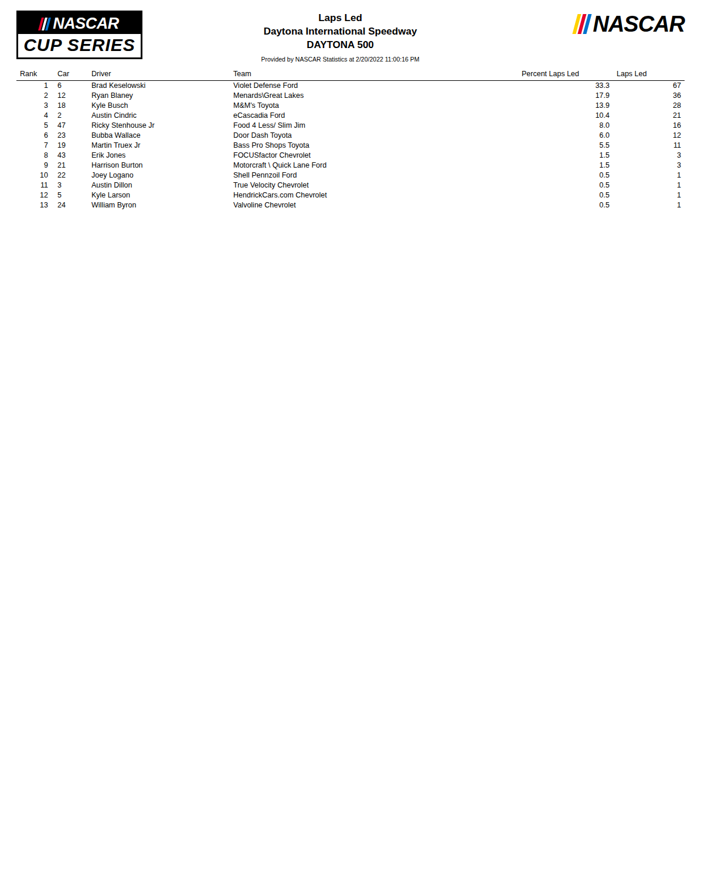NASCAR
CUP SERIES
Laps Led
Daytona International Speedway
DAYTONA 500
Provided by NASCAR Statistics at 2/20/2022 11:00:16 PM
NASCAR
| Rank | Car | Driver | Team | Percent Laps Led | Laps Led |
| --- | --- | --- | --- | --- | --- |
| 1 | 6 | Brad Keselowski | Violet Defense Ford | 33.3 | 67 |
| 2 | 12 | Ryan Blaney | Menards\Great Lakes | 17.9 | 36 |
| 3 | 18 | Kyle Busch | M&M's Toyota | 13.9 | 28 |
| 4 | 2 | Austin Cindric | eCascadia Ford | 10.4 | 21 |
| 5 | 47 | Ricky Stenhouse Jr | Food 4 Less/ Slim Jim | 8.0 | 16 |
| 6 | 23 | Bubba Wallace | Door Dash Toyota | 6.0 | 12 |
| 7 | 19 | Martin Truex Jr | Bass Pro Shops Toyota | 5.5 | 11 |
| 8 | 43 | Erik Jones | FOCUSfactor Chevrolet | 1.5 | 3 |
| 9 | 21 | Harrison Burton | Motorcraft \ Quick Lane Ford | 1.5 | 3 |
| 10 | 22 | Joey Logano | Shell Pennzoil Ford | 0.5 | 1 |
| 11 | 3 | Austin Dillon | True Velocity Chevrolet | 0.5 | 1 |
| 12 | 5 | Kyle Larson | HendrickCars.com Chevrolet | 0.5 | 1 |
| 13 | 24 | William Byron | Valvoline Chevrolet | 0.5 | 1 |